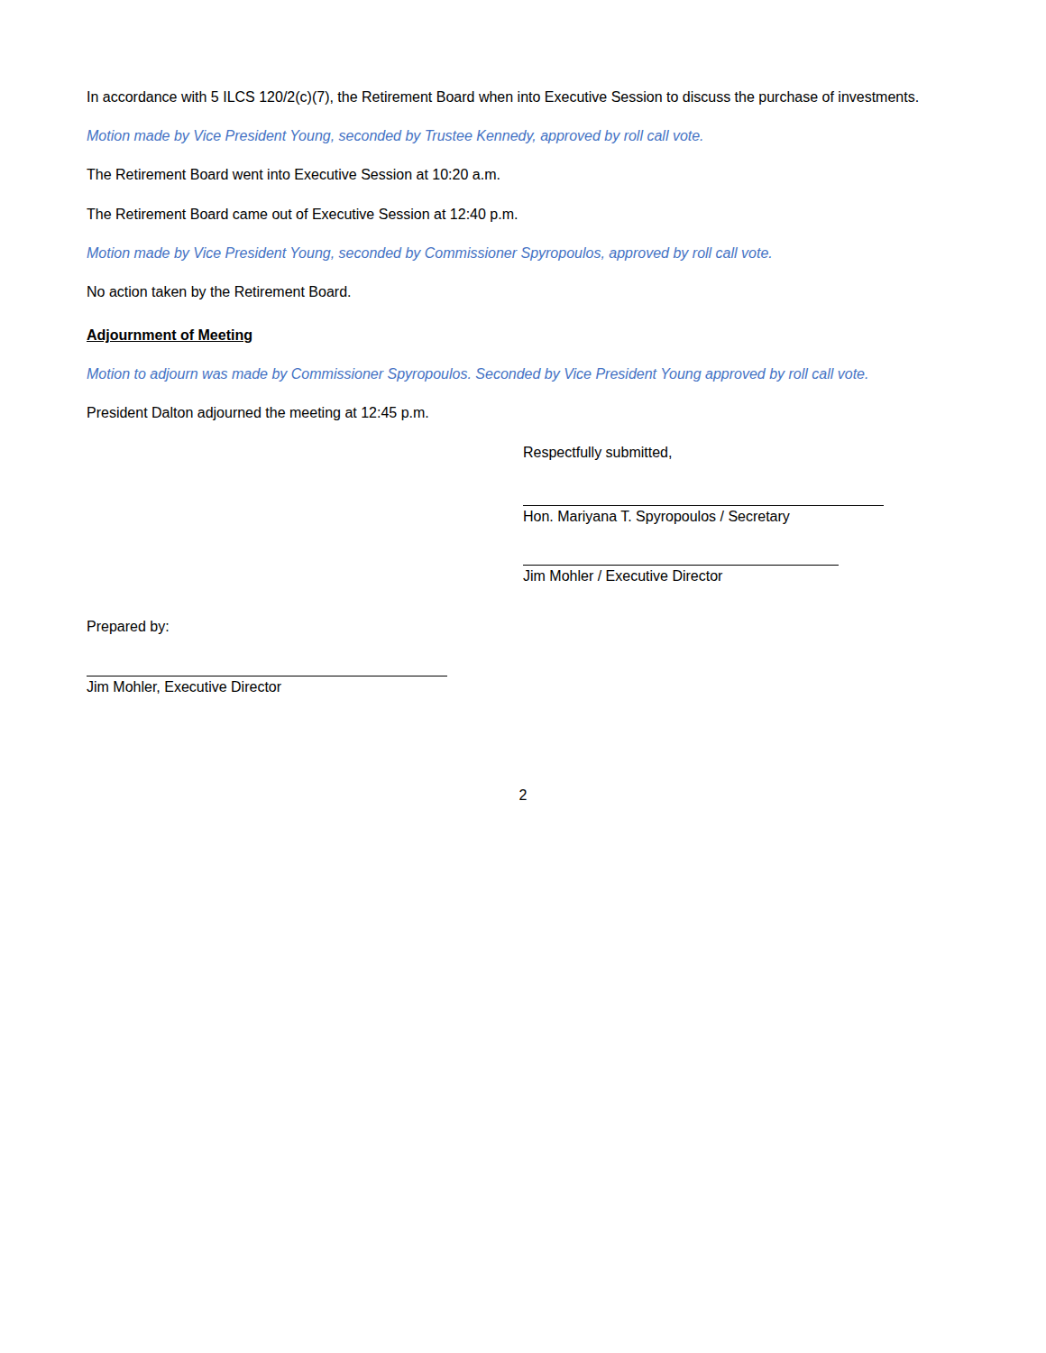In accordance with 5 ILCS 120/2(c)(7), the Retirement Board when into Executive Session to discuss the purchase of investments.
Motion made by Vice President Young, seconded by Trustee Kennedy, approved by roll call vote.
The Retirement Board went into Executive Session at 10:20 a.m.
The Retirement Board came out of Executive Session at 12:40 p.m.
Motion made by Vice President Young, seconded by Commissioner Spyropoulos, approved by roll call vote.
No action taken by the Retirement Board.
Adjournment of Meeting
Motion to adjourn was made by Commissioner Spyropoulos. Seconded by Vice President Young approved by roll call vote.
President Dalton adjourned the meeting at 12:45 p.m.
Respectfully submitted,
Hon. Mariyana T. Spyropoulos / Secretary
Jim Mohler / Executive Director
Prepared by:
Jim Mohler, Executive Director
2